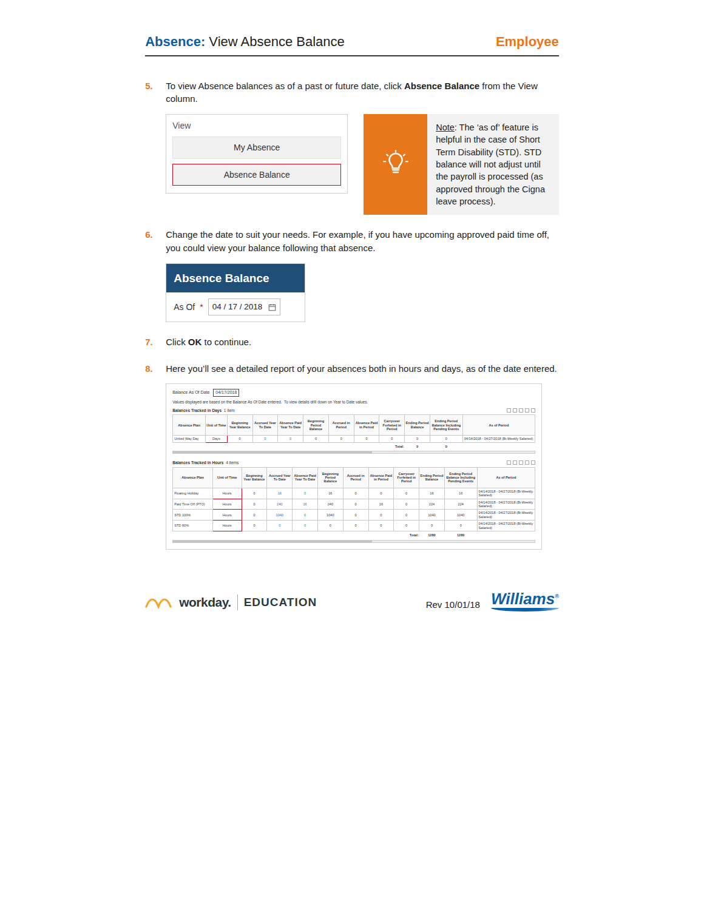Absence: View Absence Balance
Employee
To view Absence balances as of a past or future date, click Absence Balance from the View column.
View
My Absence
Absence Balance
Note: The ‘as of’ feature is helpful in the case of Short Term Disability (STD). STD balance will not adjust until the payroll is processed (as approved through the Cigna leave process).
Change the date to suit your needs. For example, if you have upcoming approved paid time off, you could view your balance following that absence.
Absence Balance
As Of* 04 / 17 / 2018
Click OK to continue.
Here you’ll see a detailed report of your absences both in hours and days, as of the date entered.
Balance As Of Date 04/17/2018
Values displayed are based on the Balance As Of Date entered. To view details drill down on Year to Date values.
Balances Tracked in Days 1 item
| Absence Plan | Unit of Time | Beginning Year Balance | Accrued Year To Date | Absence Paid Year To Date | Beginning Period Balance | Accrued in Period | Absence Paid in Period | Carryover Forfeited in Period | Ending Period Balance | Ending Period Balance Including Pending Events | As of Period |
| --- | --- | --- | --- | --- | --- | --- | --- | --- | --- | --- | --- |
| United Way Day | Days | 0 | 0 | 0 | 0 | 0 | 0 | 0 | 0 | 0 | 04/14/2018 - 04/27/2018 (Bi-Weekly Salaried) |
| | Total: | 0 | 0 | |
Balances Tracked in Hours 4 items
| Absence Plan | Unit of Time | Beginning Year Balance | Accrued Year To Date | Absence Paid Year To Date | Beginning Period Balance | Accrued in Period | Absence Paid in Period | Carryover Forfeited in Period | Ending Period Balance | Ending Period Balance Including Pending Events | As of Period |
| --- | --- | --- | --- | --- | --- | --- | --- | --- | --- | --- | --- |
| Floating Holiday | Hours | 0 | 16 | 0 | 16 | 0 | 0 | 0 | 16 | 16 | 04/14/2018 - 04/27/2018 (Bi-Weekly Salaried) |
| Paid Time Off (PTO) | Hours | 0 | 240 | 16 | 240 | 0 | 16 | 0 | 224 | 224 | 04/14/2018 - 04/27/2018 (Bi-Weekly Salaried) |
| STD 100% | Hours | 0 | 1040 | 0 | 1040 | 0 | 0 | 0 | 1040 | 1040 | 04/14/2018 - 04/27/2018 (Bi-Weekly Salaried) |
| STD 60% | Hours | 0 | 0 | 0 | 0 | 0 | 0 | 0 | 0 | 0 | 04/14/2018 - 04/27/2018 (Bi-Weekly Salaried) |
| | Total: | 1280 | 1280 | |
workday. EDUCATION
Rev 10/01/18
Williams®